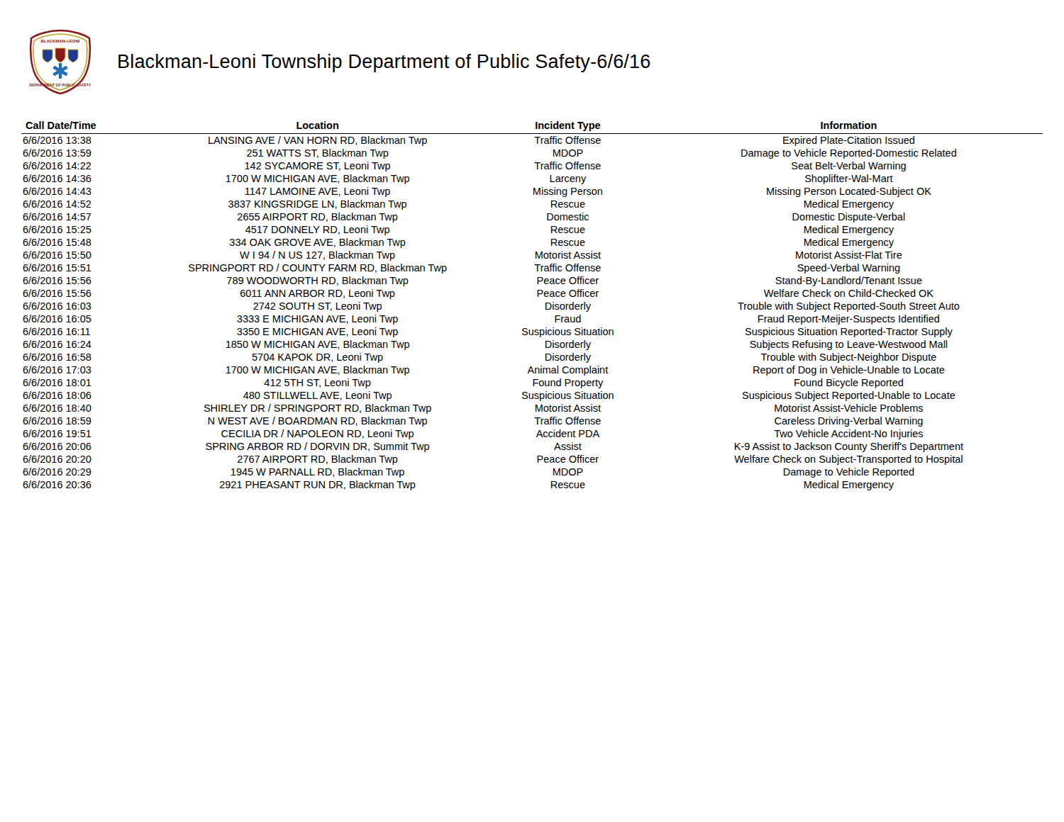BLACKMAN-LEONI DEPARTMENT OF PUBLIC SAFETY
Blackman-Leoni Township Department of Public Safety-6/6/16
| Call Date/Time | Location | Incident Type | Information |
| --- | --- | --- | --- |
| 6/6/2016 13:38 | LANSING AVE / VAN HORN RD, Blackman Twp | Traffic Offense | Expired Plate-Citation Issued |
| 6/6/2016 13:59 | 251 WATTS ST, Blackman Twp | MDOP | Damage to Vehicle Reported-Domestic Related |
| 6/6/2016 14:22 | 142 SYCAMORE ST, Leoni Twp | Traffic Offense | Seat Belt-Verbal Warning |
| 6/6/2016 14:36 | 1700 W MICHIGAN AVE, Blackman Twp | Larceny | Shoplifter-Wal-Mart |
| 6/6/2016 14:43 | 1147 LAMOINE AVE, Leoni Twp | Missing Person | Missing Person Located-Subject OK |
| 6/6/2016 14:52 | 3837 KINGSRIDGE LN, Blackman Twp | Rescue | Medical Emergency |
| 6/6/2016 14:57 | 2655 AIRPORT RD, Blackman Twp | Domestic | Domestic Dispute-Verbal |
| 6/6/2016 15:25 | 4517 DONNELY RD, Leoni Twp | Rescue | Medical Emergency |
| 6/6/2016 15:48 | 334 OAK GROVE AVE, Blackman Twp | Rescue | Medical Emergency |
| 6/6/2016 15:50 | W I 94 / N US 127, Blackman Twp | Motorist Assist | Motorist Assist-Flat Tire |
| 6/6/2016 15:51 | SPRINGPORT RD / COUNTY FARM RD, Blackman Twp | Traffic Offense | Speed-Verbal Warning |
| 6/6/2016 15:56 | 789 WOODWORTH RD, Blackman Twp | Peace Officer | Stand-By-Landlord/Tenant Issue |
| 6/6/2016 15:56 | 6011 ANN ARBOR RD, Leoni Twp | Peace Officer | Welfare Check on Child-Checked OK |
| 6/6/2016 16:03 | 2742 SOUTH ST, Leoni Twp | Disorderly | Trouble with Subject Reported-South Street Auto |
| 6/6/2016 16:05 | 3333 E MICHIGAN AVE, Leoni Twp | Fraud | Fraud Report-Meijer-Suspects Identified |
| 6/6/2016 16:11 | 3350 E MICHIGAN AVE, Leoni Twp | Suspicious Situation | Suspicious Situation Reported-Tractor Supply |
| 6/6/2016 16:24 | 1850 W MICHIGAN AVE, Blackman Twp | Disorderly | Subjects Refusing to Leave-Westwood Mall |
| 6/6/2016 16:58 | 5704 KAPOK DR, Leoni Twp | Disorderly | Trouble with Subject-Neighbor Dispute |
| 6/6/2016 17:03 | 1700 W MICHIGAN AVE, Blackman Twp | Animal Complaint | Report of Dog in Vehicle-Unable to Locate |
| 6/6/2016 18:01 | 412 5TH ST, Leoni Twp | Found Property | Found Bicycle Reported |
| 6/6/2016 18:06 | 480 STILLWELL AVE, Leoni Twp | Suspicious Situation | Suspicious Subject Reported-Unable to Locate |
| 6/6/2016 18:40 | SHIRLEY DR / SPRINGPORT RD, Blackman Twp | Motorist Assist | Motorist Assist-Vehicle Problems |
| 6/6/2016 18:59 | N WEST AVE / BOARDMAN RD, Blackman Twp | Traffic Offense | Careless Driving-Verbal Warning |
| 6/6/2016 19:51 | CECILIA DR / NAPOLEON RD, Leoni Twp | Accident PDA | Two Vehicle Accident-No Injuries |
| 6/6/2016 20:06 | SPRING ARBOR RD / DORVIN DR, Summit Twp | Assist | K-9 Assist to Jackson County Sheriff's Department |
| 6/6/2016 20:20 | 2767 AIRPORT RD, Blackman Twp | Peace Officer | Welfare Check on Subject-Transported to Hospital |
| 6/6/2016 20:29 | 1945 W PARNALL RD, Blackman Twp | MDOP | Damage to Vehicle Reported |
| 6/6/2016 20:36 | 2921 PHEASANT RUN DR, Blackman Twp | Rescue | Medical Emergency |